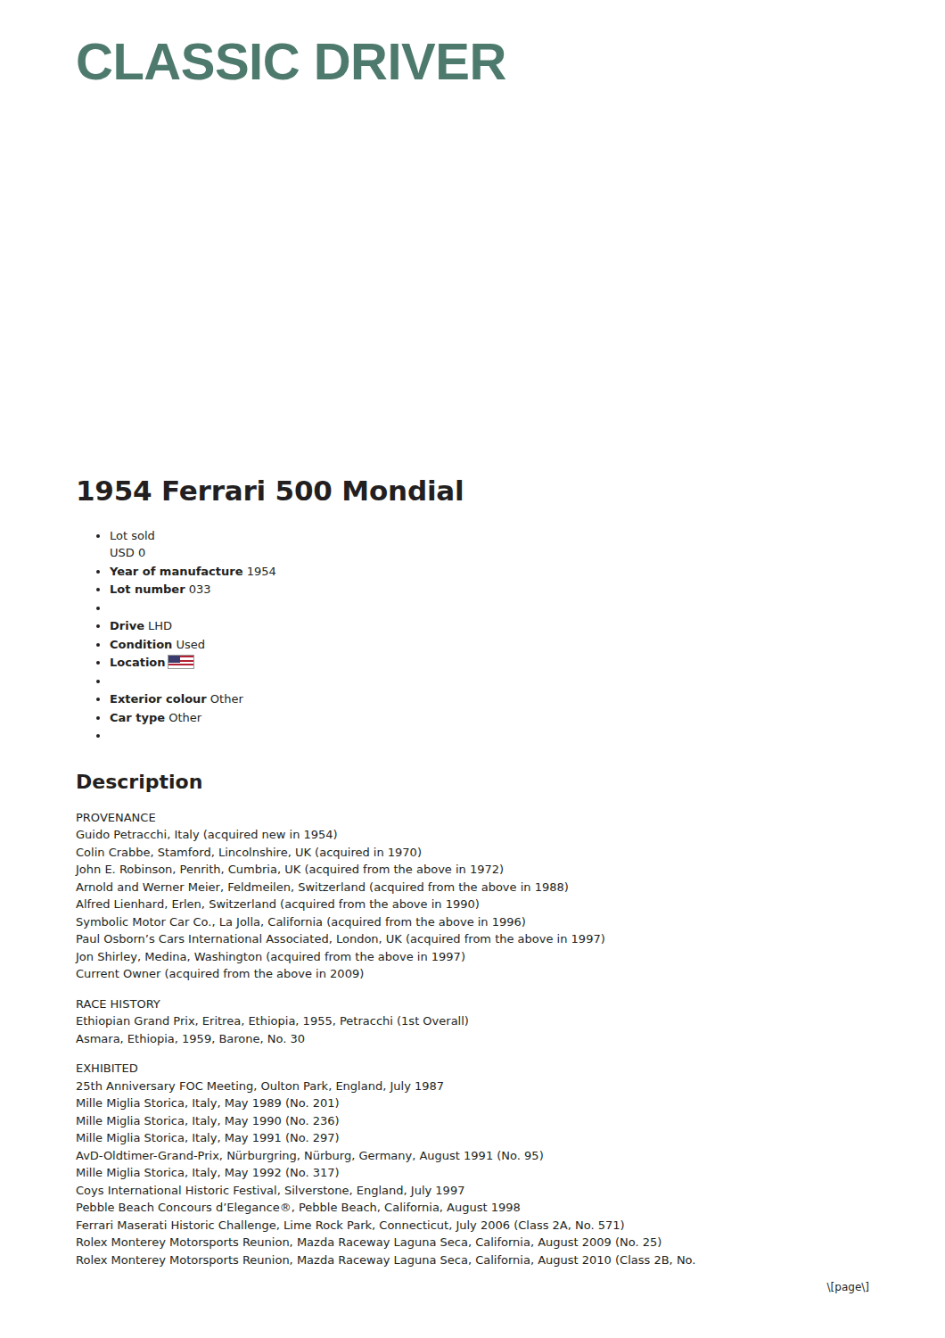CLASSIC DRIVER
1954 Ferrari 500 Mondial
Lot sold
USD 0
Year of manufacture 1954
Lot number 033
Drive LHD
Condition Used
Location
Exterior colour Other
Car type Other
Description
PROVENANCE
Guido Petracchi, Italy (acquired new in 1954)
Colin Crabbe, Stamford, Lincolnshire, UK (acquired in 1970)
John E. Robinson, Penrith, Cumbria, UK (acquired from the above in 1972)
Arnold and Werner Meier, Feldmeilen, Switzerland (acquired from the above in 1988)
Alfred Lienhard, Erlen, Switzerland (acquired from the above in 1990)
Symbolic Motor Car Co., La Jolla, California (acquired from the above in 1996)
Paul Osborn’s Cars International Associated, London, UK (acquired from the above in 1997)
Jon Shirley, Medina, Washington (acquired from the above in 1997)
Current Owner (acquired from the above in 2009)
RACE HISTORY
Ethiopian Grand Prix, Eritrea, Ethiopia, 1955, Petracchi (1st Overall)
Asmara, Ethiopia, 1959, Barone, No. 30
EXHIBITED
25th Anniversary FOC Meeting, Oulton Park, England, July 1987
Mille Miglia Storica, Italy, May 1989 (No. 201)
Mille Miglia Storica, Italy, May 1990 (No. 236)
Mille Miglia Storica, Italy, May 1991 (No. 297)
AvD-Oldtimer-Grand-Prix, Nürburgring, Nürburg, Germany, August 1991 (No. 95)
Mille Miglia Storica, Italy, May 1992 (No. 317)
Coys International Historic Festival, Silverstone, England, July 1997
Pebble Beach Concours d’Elegance®, Pebble Beach, California, August 1998
Ferrari Maserati Historic Challenge, Lime Rock Park, Connecticut, July 2006 (Class 2A, No. 571)
Rolex Monterey Motorsports Reunion, Mazda Raceway Laguna Seca, California, August 2009 (No. 25)
Rolex Monterey Motorsports Reunion, Mazda Raceway Laguna Seca, California, August 2010 (Class 2B, No.
\[page\]